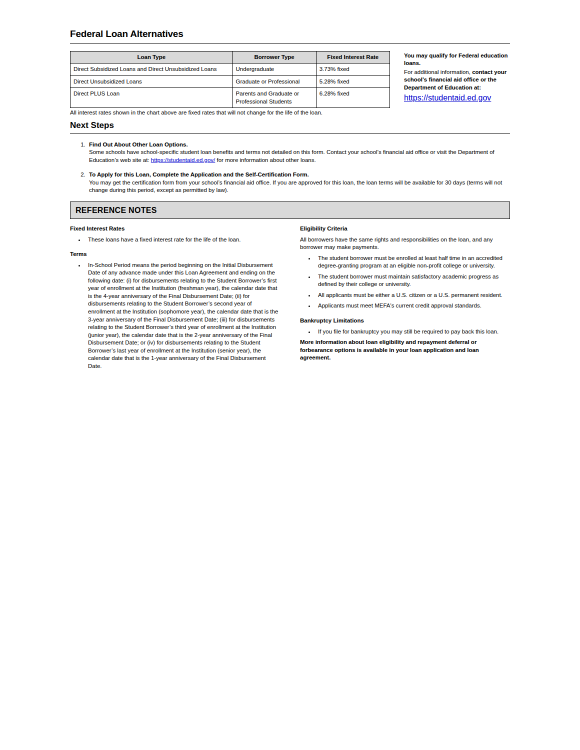Federal Loan Alternatives
| Loan Type | Borrower Type | Fixed Interest Rate |
| --- | --- | --- |
| Direct Subsidized Loans and Direct Unsubsidized Loans | Undergraduate | 3.73% fixed |
| Direct Unsubsidized Loans | Graduate or Professional | 5.28% fixed |
| Direct PLUS Loan | Parents and Graduate or Professional Students | 6.28% fixed |
You may qualify for Federal education loans.
For additional information, contact your school's financial aid office or the Department of Education at:
https://studentaid.ed.gov
All interest rates shown in the chart above are fixed rates that will not change for the life of the loan.
Next Steps
Find Out About Other Loan Options.
Some schools have school-specific student loan benefits and terms not detailed on this form. Contact your school’s financial aid office or visit the Department of Education’s web site at: https://studentaid.ed.gov/ for more information about other loans.
To Apply for this Loan, Complete the Application and the Self-Certification Form.
You may get the certification form from your school’s financial aid office. If you are approved for this loan, the loan terms will be available for 30 days (terms will not change during this period, except as permitted by law).
REFERENCE NOTES
Fixed Interest Rates
These loans have a fixed interest rate for the life of the loan.
Terms
In-School Period means the period beginning on the Initial Disbursement Date of any advance made under this Loan Agreement and ending on the following date: (i) for disbursements relating to the Student Borrower’s first year of enrollment at the Institution (freshman year), the calendar date that is the 4-year anniversary of the Final Disbursement Date; (ii) for disbursements relating to the Student Borrower’s second year of enrollment at the Institution (sophomore year), the calendar date that is the 3-year anniversary of the Final Disbursement Date; (iii) for disbursements relating to the Student Borrower’s third year of enrollment at the Institution (junior year), the calendar date that is the 2-year anniversary of the Final Disbursement Date; or (iv) for disbursements relating to the Student Borrower’s last year of enrollment at the Institution (senior year), the calendar date that is the 1-year anniversary of the Final Disbursement Date.
Eligibility Criteria
All borrowers have the same rights and responsibilities on the loan, and any borrower may make payments.
The student borrower must be enrolled at least half time in an accredited degree-granting program at an eligible non-profit college or university.
The student borrower must maintain satisfactory academic progress as defined by their college or university.
All applicants must be either a U.S. citizen or a U.S. permanent resident.
Applicants must meet MEFA's current credit approval standards.
Bankruptcy Limitations
If you file for bankruptcy you may still be required to pay back this loan.
More information about loan eligibility and repayment deferral or forbearance options is available in your loan application and loan agreement.